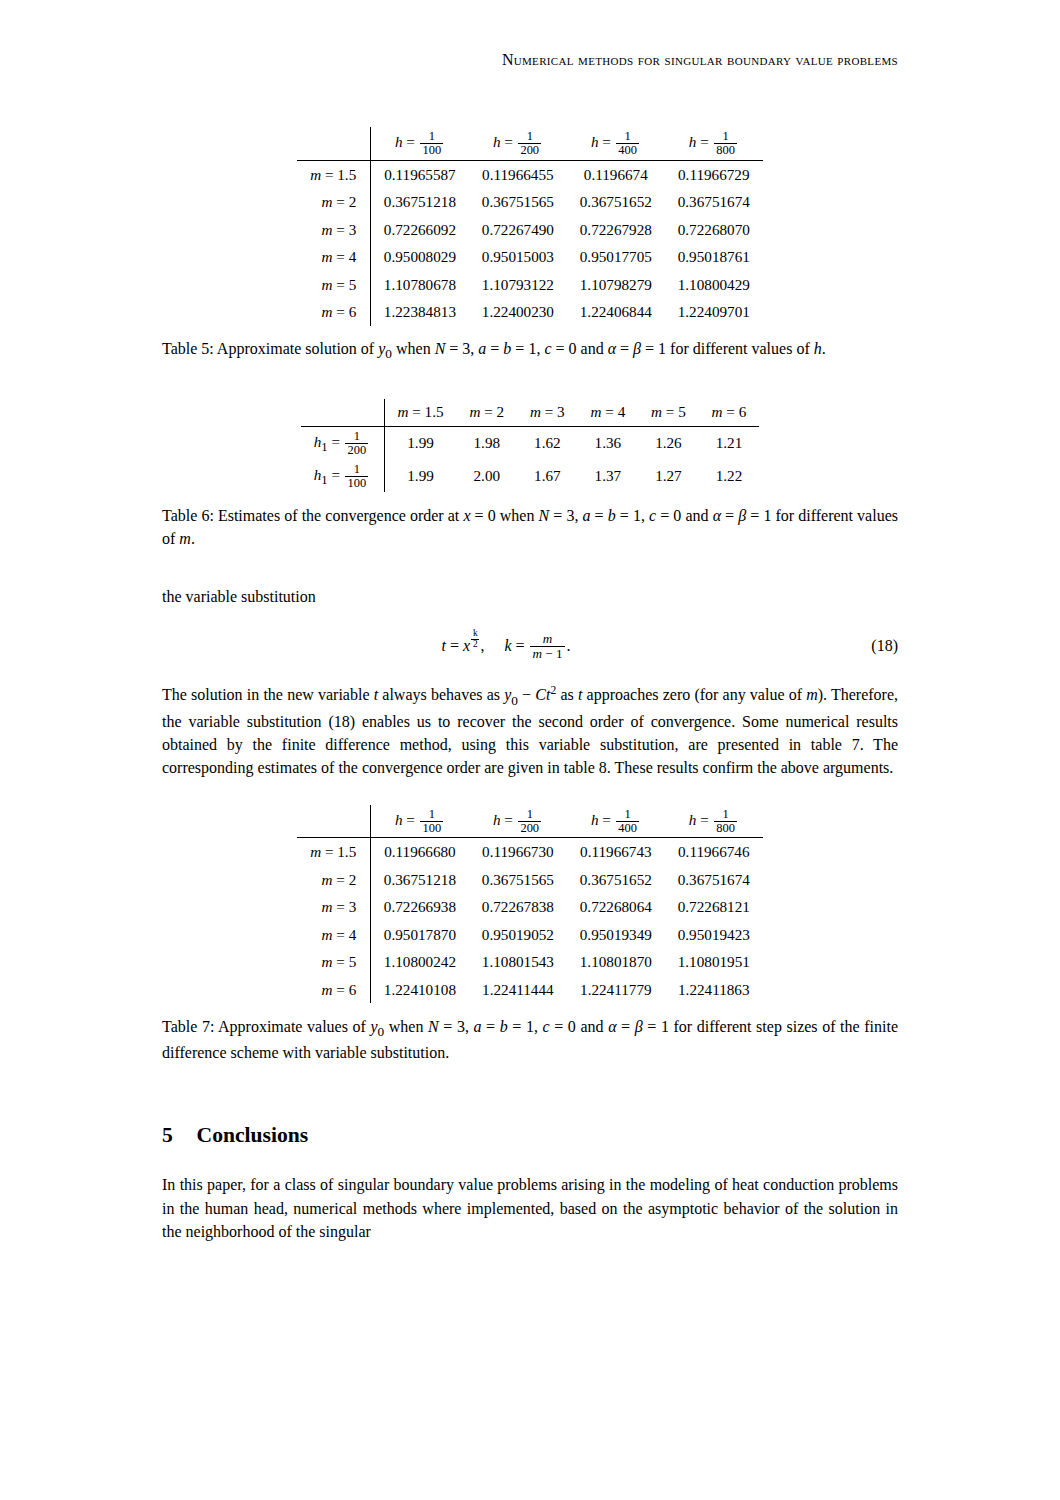Numerical methods for singular boundary value problems
| | h = 1 100 | h = 1 200 | h = 1 400 | h = 1 800 |
| --- | --- | --- | --- | --- |
| m = 1.5 | 0.11965587 | 0.11966455 | 0.1196674 | 0.11966729 |
| m = 2 | 0.36751218 | 0.36751565 | 0.36751652 | 0.36751674 |
| m = 3 | 0.72266092 | 0.72267490 | 0.72267928 | 0.72268070 |
| m = 4 | 0.95008029 | 0.95015003 | 0.95017705 | 0.95018761 |
| m = 5 | 1.10780678 | 1.10793122 | 1.10798279 | 1.10800429 |
| m = 6 | 1.22384813 | 1.22400230 | 1.22406844 | 1.22409701 |
Table 5: Approximate solution of y0 when N = 3, a = b = 1, c = 0 and α = β = 1 for different values of h.
| | m = 1.5 | m = 2 | m = 3 | m = 4 | m = 5 | m = 6 |
| --- | --- | --- | --- | --- | --- | --- |
| h 1 = 1 200 | 1.99 | 1.98 | 1.62 | 1.36 | 1.26 | 1.21 |
| h 1 = 1 100 | 1.99 | 2.00 | 1.67 | 1.37 | 1.27 | 1.22 |
Table 6: Estimates of the convergence order at x = 0 when N = 3, a = b = 1, c = 0 and α = β = 1 for different values of m.
the variable substitution
t = xk 2, k = mm − 1.
(18)
The solution in the new variable t always behaves as y0 − Ct2 as t approaches zero (for any value of m). Therefore, the variable substitution (18) enables us to recover the second order of convergence. Some numerical results obtained by the finite difference method, using this variable substitution, are presented in table 7. The corresponding estimates of the convergence order are given in table 8. These results confirm the above arguments.
| | h = 1 100 | h = 1 200 | h = 1 400 | h = 1 800 |
| --- | --- | --- | --- | --- |
| m = 1.5 | 0.11966680 | 0.11966730 | 0.11966743 | 0.11966746 |
| m = 2 | 0.36751218 | 0.36751565 | 0.36751652 | 0.36751674 |
| m = 3 | 0.72266938 | 0.72267838 | 0.72268064 | 0.72268121 |
| m = 4 | 0.95017870 | 0.95019052 | 0.95019349 | 0.95019423 |
| m = 5 | 1.10800242 | 1.10801543 | 1.10801870 | 1.10801951 |
| m = 6 | 1.22410108 | 1.22411444 | 1.22411779 | 1.22411863 |
Table 7: Approximate values of y0 when N = 3, a = b = 1, c = 0 and α = β = 1 for different step sizes of the finite difference scheme with variable substitution.
5 Conclusions
In this paper, for a class of singular boundary value problems arising in the modeling of heat conduction problems in the human head, numerical methods where implemented, based on the asymptotic behavior of the solution in the neighborhood of the singular